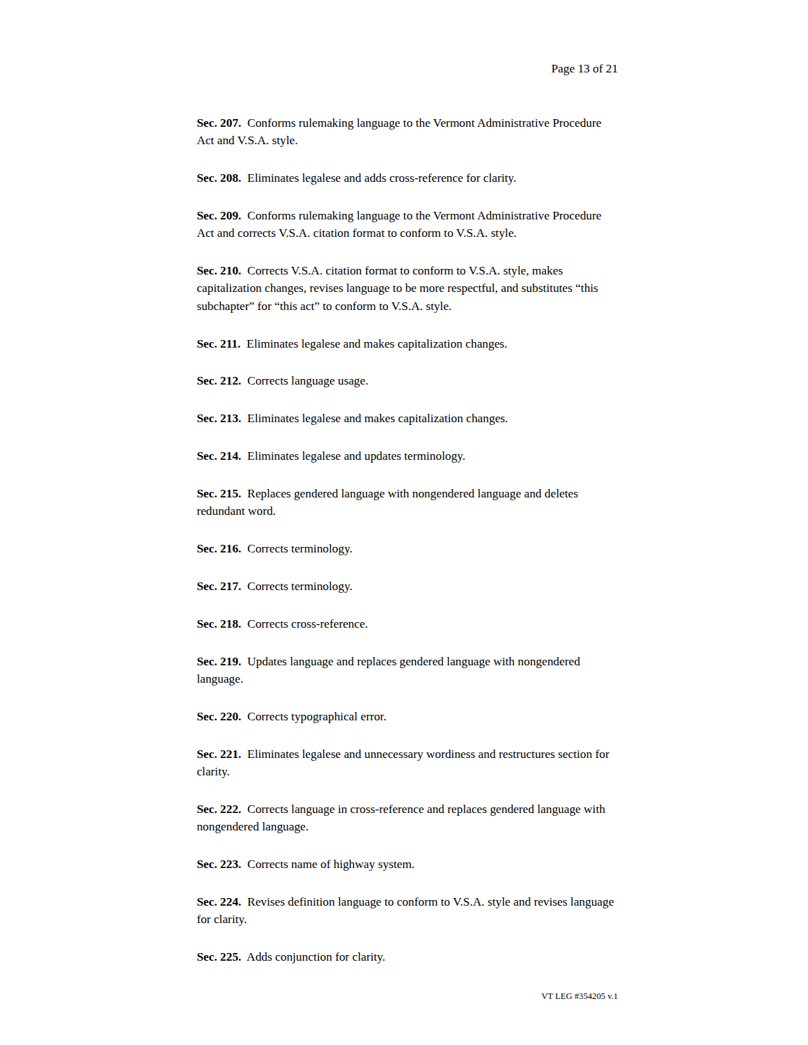Page 13 of 21
Sec. 207. Conforms rulemaking language to the Vermont Administrative Procedure Act and V.S.A. style.
Sec. 208. Eliminates legalese and adds cross-reference for clarity.
Sec. 209. Conforms rulemaking language to the Vermont Administrative Procedure Act and corrects V.S.A. citation format to conform to V.S.A. style.
Sec. 210. Corrects V.S.A. citation format to conform to V.S.A. style, makes capitalization changes, revises language to be more respectful, and substitutes “this subchapter” for “this act” to conform to V.S.A. style.
Sec. 211. Eliminates legalese and makes capitalization changes.
Sec. 212. Corrects language usage.
Sec. 213. Eliminates legalese and makes capitalization changes.
Sec. 214. Eliminates legalese and updates terminology.
Sec. 215. Replaces gendered language with nongendered language and deletes redundant word.
Sec. 216. Corrects terminology.
Sec. 217. Corrects terminology.
Sec. 218. Corrects cross-reference.
Sec. 219. Updates language and replaces gendered language with nongendered language.
Sec. 220. Corrects typographical error.
Sec. 221. Eliminates legalese and unnecessary wordiness and restructures section for clarity.
Sec. 222. Corrects language in cross-reference and replaces gendered language with nongendered language.
Sec. 223. Corrects name of highway system.
Sec. 224. Revises definition language to conform to V.S.A. style and revises language for clarity.
Sec. 225. Adds conjunction for clarity.
VT LEG #354205 v.1